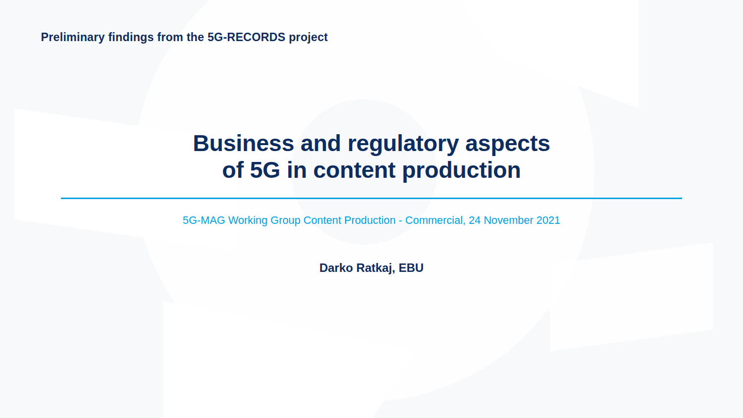Preliminary findings from the 5G-RECORDS project
Business and regulatory aspects
of 5G in content production
5G-MAG Working Group Content Production - Commercial, 24 November 2021
Darko Ratkaj, EBU